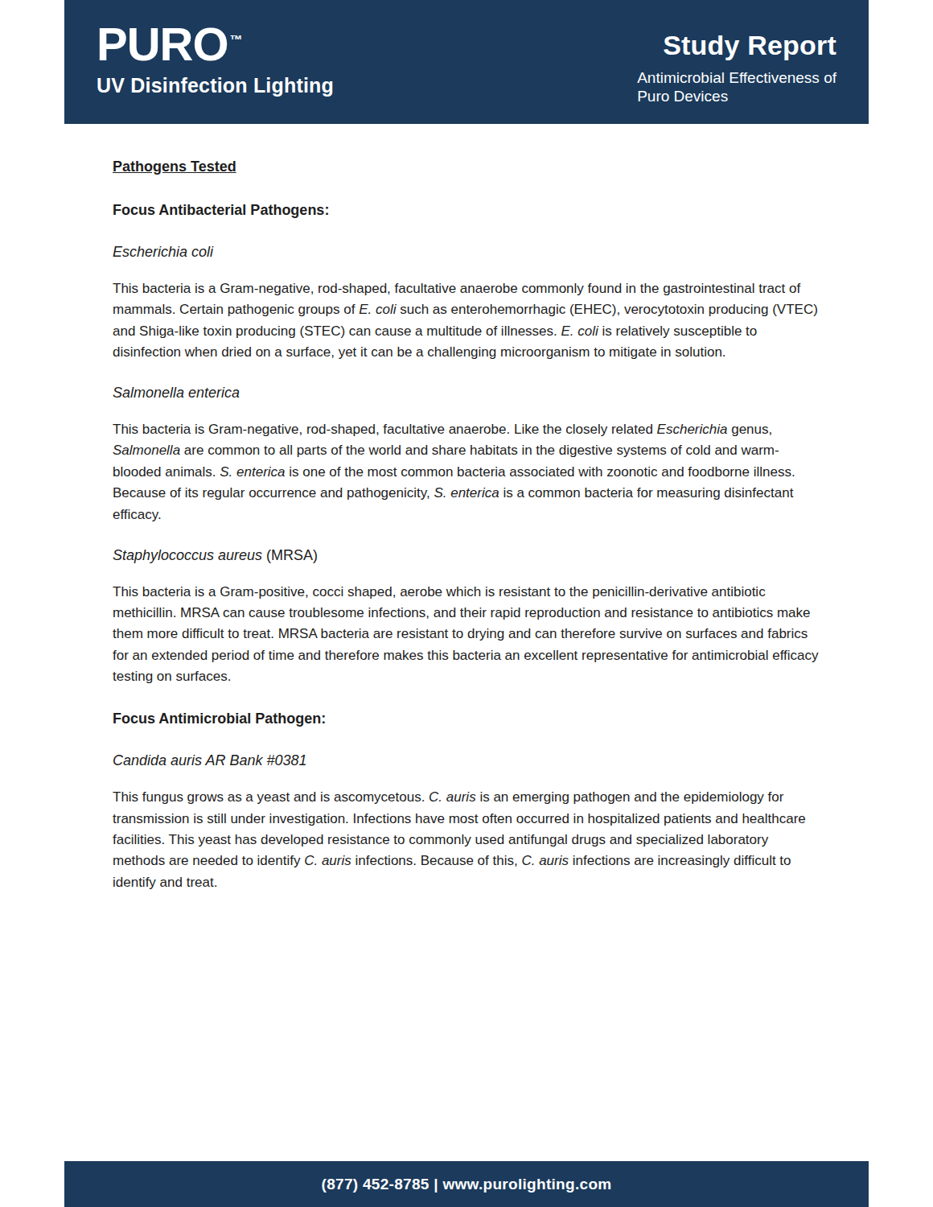PURO™
UV Disinfection Lighting
Study Report
Antimicrobial Effectiveness of
Puro Devices
Pathogens Tested
Focus Antibacterial Pathogens:
Escherichia coli
This bacteria is a Gram-negative, rod-shaped, facultative anaerobe commonly found in the gastrointestinal tract of mammals. Certain pathogenic groups of E. coli such as enterohemorrhagic (EHEC), verocytotoxin producing (VTEC) and Shiga-like toxin producing (STEC) can cause a multitude of illnesses. E. coli is relatively susceptible to disinfection when dried on a surface, yet it can be a challenging microorganism to mitigate in solution.
Salmonella enterica
This bacteria is Gram-negative, rod-shaped, facultative anaerobe. Like the closely related Escherichia genus, Salmonella are common to all parts of the world and share habitats in the digestive systems of cold and warm-blooded animals. S. enterica is one of the most common bacteria associated with zoonotic and foodborne illness. Because of its regular occurrence and pathogenicity, S. enterica is a common bacteria for measuring disinfectant efficacy.
Staphylococcus aureus (MRSA)
This bacteria is a Gram-positive, cocci shaped, aerobe which is resistant to the penicillin-derivative antibiotic methicillin. MRSA can cause troublesome infections, and their rapid reproduction and resistance to antibiotics make them more difficult to treat. MRSA bacteria are resistant to drying and can therefore survive on surfaces and fabrics for an extended period of time and therefore makes this bacteria an excellent representative for antimicrobial efficacy testing on surfaces.
Focus Antimicrobial Pathogen:
Candida auris AR Bank #0381
This fungus grows as a yeast and is ascomycetous. C. auris is an emerging pathogen and the epidemiology for transmission is still under investigation. Infections have most often occurred in hospitalized patients and healthcare facilities. This yeast has developed resistance to commonly used antifungal drugs and specialized laboratory methods are needed to identify C. auris infections. Because of this, C. auris infections are increasingly difficult to identify and treat.
(877) 452-8785 | www.purolighting.com